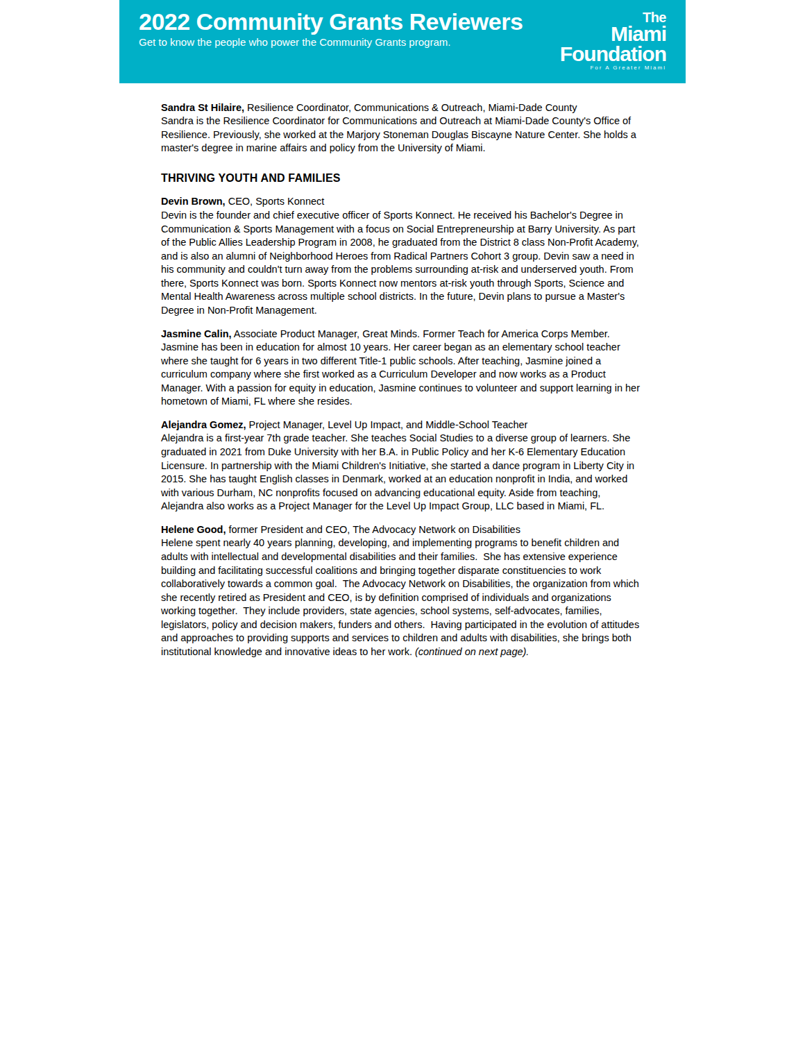2022 Community Grants Reviewers
Get to know the people who power the Community Grants program.
The Miami Foundation For A Greater Miami
Sandra St Hilaire, Resilience Coordinator, Communications & Outreach, Miami-Dade County
Sandra is the Resilience Coordinator for Communications and Outreach at Miami-Dade County's Office of Resilience. Previously, she worked at the Marjory Stoneman Douglas Biscayne Nature Center. She holds a master's degree in marine affairs and policy from the University of Miami.
THRIVING YOUTH AND FAMILIES
Devin Brown, CEO, Sports Konnect
Devin is the founder and chief executive officer of Sports Konnect. He received his Bachelor's Degree in Communication & Sports Management with a focus on Social Entrepreneurship at Barry University. As part of the Public Allies Leadership Program in 2008, he graduated from the District 8 class Non-Profit Academy, and is also an alumni of Neighborhood Heroes from Radical Partners Cohort 3 group. Devin saw a need in his community and couldn't turn away from the problems surrounding at-risk and underserved youth. From there, Sports Konnect was born. Sports Konnect now mentors at-risk youth through Sports, Science and Mental Health Awareness across multiple school districts. In the future, Devin plans to pursue a Master's Degree in Non-Profit Management.
Jasmine Calin, Associate Product Manager, Great Minds. Former Teach for America Corps Member.
Jasmine has been in education for almost 10 years. Her career began as an elementary school teacher where she taught for 6 years in two different Title-1 public schools. After teaching, Jasmine joined a curriculum company where she first worked as a Curriculum Developer and now works as a Product Manager. With a passion for equity in education, Jasmine continues to volunteer and support learning in her hometown of Miami, FL where she resides.
Alejandra Gomez, Project Manager, Level Up Impact, and Middle-School Teacher
Alejandra is a first-year 7th grade teacher. She teaches Social Studies to a diverse group of learners. She graduated in 2021 from Duke University with her B.A. in Public Policy and her K-6 Elementary Education Licensure. In partnership with the Miami Children's Initiative, she started a dance program in Liberty City in 2015. She has taught English classes in Denmark, worked at an education nonprofit in India, and worked with various Durham, NC nonprofits focused on advancing educational equity. Aside from teaching, Alejandra also works as a Project Manager for the Level Up Impact Group, LLC based in Miami, FL.
Helene Good, former President and CEO, The Advocacy Network on Disabilities
Helene spent nearly 40 years planning, developing, and implementing programs to benefit children and adults with intellectual and developmental disabilities and their families. She has extensive experience building and facilitating successful coalitions and bringing together disparate constituencies to work collaboratively towards a common goal. The Advocacy Network on Disabilities, the organization from which she recently retired as President and CEO, is by definition comprised of individuals and organizations working together. They include providers, state agencies, school systems, self-advocates, families, legislators, policy and decision makers, funders and others. Having participated in the evolution of attitudes and approaches to providing supports and services to children and adults with disabilities, she brings both institutional knowledge and innovative ideas to her work. (continued on next page).